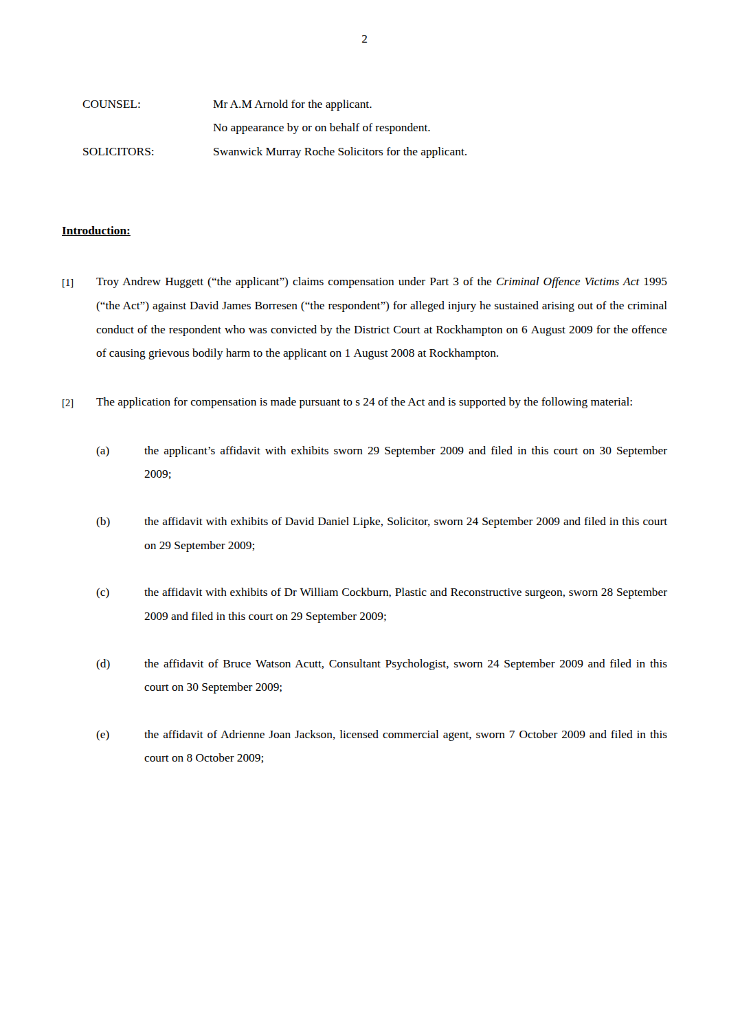2
| COUNSEL: | Mr A.M Arnold for the applicant. |
| | No appearance by or on behalf of respondent. |
| SOLICITORS: | Swanwick Murray Roche Solicitors for the applicant. |
Introduction:
[1]
Troy Andrew Huggett (“the applicant”) claims compensation under Part 3 of the Criminal Offence Victims Act 1995 (“the Act”) against David James Borresen (“the respondent”) for alleged injury he sustained arising out of the criminal conduct of the respondent who was convicted by the District Court at Rockhampton on 6 August 2009 for the offence of causing grievous bodily harm to the applicant on 1 August 2008 at Rockhampton.
[2]
The application for compensation is made pursuant to s 24 of the Act and is supported by the following material:
(a)
the applicant’s affidavit with exhibits sworn 29 September 2009 and filed in this court on 30 September 2009;
(b)
the affidavit with exhibits of David Daniel Lipke, Solicitor, sworn 24 September 2009 and filed in this court on 29 September 2009;
(c)
the affidavit with exhibits of Dr William Cockburn, Plastic and Reconstructive surgeon, sworn 28 September 2009 and filed in this court on 29 September 2009;
(d)
the affidavit of Bruce Watson Acutt, Consultant Psychologist, sworn 24 September 2009 and filed in this court on 30 September 2009;
(e)
the affidavit of Adrienne Joan Jackson, licensed commercial agent, sworn 7 October 2009 and filed in this court on 8 October 2009;